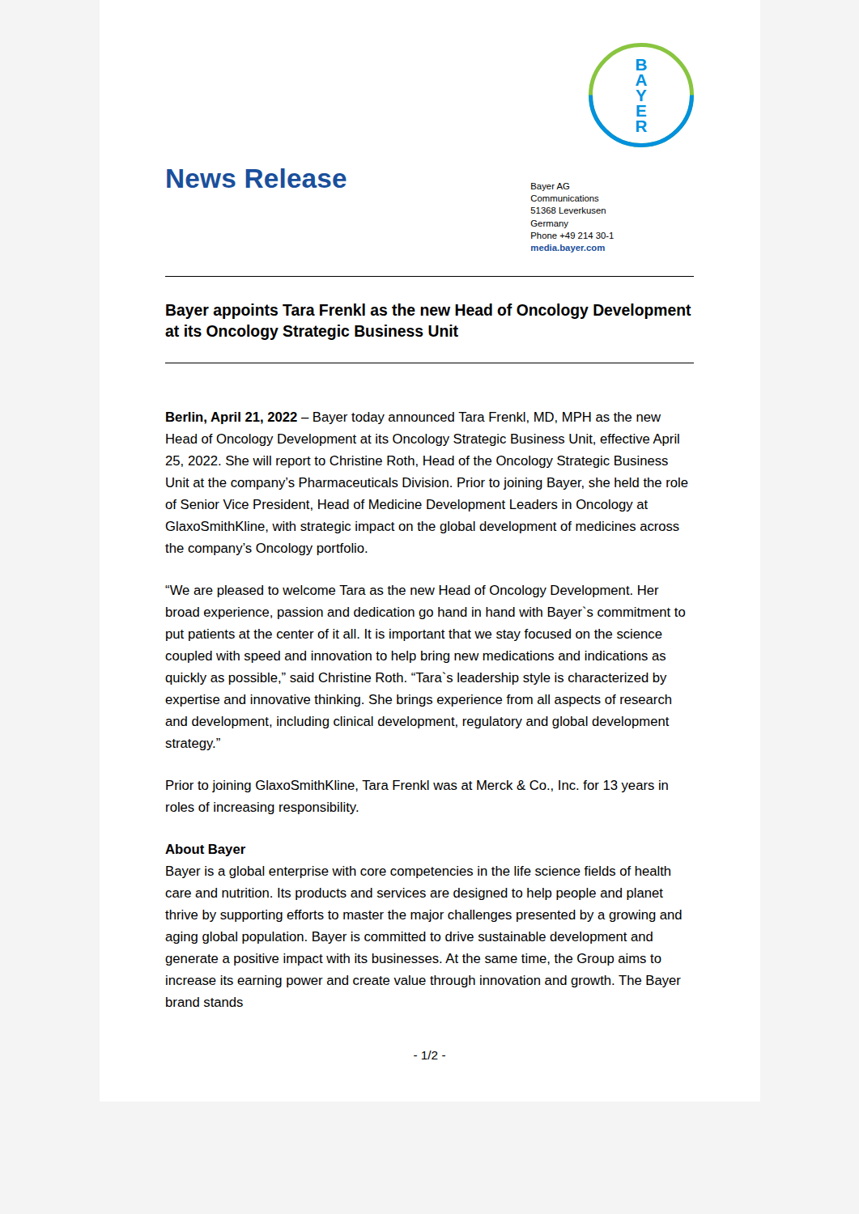News Release
BAYER
Bayer AG
Communications
51368 Leverkusen
Germany
Phone +49 214 30-1
media.bayer.com
Bayer appoints Tara Frenkl as the new Head of Oncology Development at its Oncology Strategic Business Unit
Berlin, April 21, 2022 – Bayer today announced Tara Frenkl, MD, MPH as the new Head of Oncology Development at its Oncology Strategic Business Unit, effective April 25, 2022. She will report to Christine Roth, Head of the Oncology Strategic Business Unit at the company’s Pharmaceuticals Division. Prior to joining Bayer, she held the role of Senior Vice President, Head of Medicine Development Leaders in Oncology at GlaxoSmithKline, with strategic impact on the global development of medicines across the company’s Oncology portfolio.
“We are pleased to welcome Tara as the new Head of Oncology Development. Her broad experience, passion and dedication go hand in hand with Bayer`s commitment to put patients at the center of it all. It is important that we stay focused on the science coupled with speed and innovation to help bring new medications and indications as quickly as possible,” said Christine Roth. “Tara`s leadership style is characterized by expertise and innovative thinking. She brings experience from all aspects of research and development, including clinical development, regulatory and global development strategy.”
Prior to joining GlaxoSmithKline, Tara Frenkl was at Merck & Co., Inc. for 13 years in roles of increasing responsibility.
About Bayer
Bayer is a global enterprise with core competencies in the life science fields of health care and nutrition. Its products and services are designed to help people and planet thrive by supporting efforts to master the major challenges presented by a growing and aging global population. Bayer is committed to drive sustainable development and generate a positive impact with its businesses. At the same time, the Group aims to increase its earning power and create value through innovation and growth. The Bayer brand stands
- 1/2 -